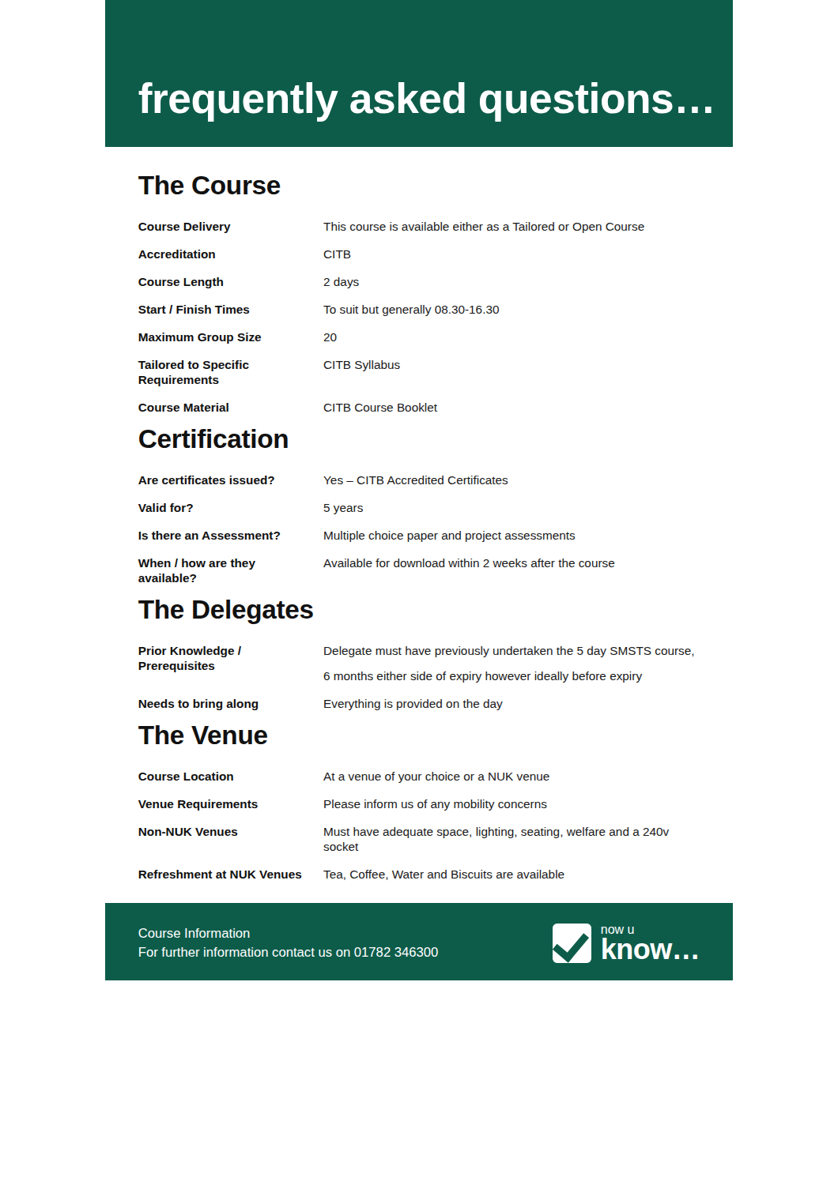frequently asked questions…
The Course
| Course Delivery | This course is available either as a Tailored or Open Course |
| Accreditation | CITB |
| Course Length | 2 days |
| Start / Finish Times | To suit but generally 08.30-16.30 |
| Maximum Group Size | 20 |
| Tailored to Specific Requirements | CITB Syllabus |
| Course Material | CITB Course Booklet |
Certification
| Are certificates issued? | Yes – CITB Accredited Certificates |
| Valid for? | 5 years |
| Is there an Assessment? | Multiple choice paper and project assessments |
| When / how are they available? | Available for download within 2 weeks after the course |
The Delegates
| Prior Knowledge / Prerequisites | Delegate must have previously undertaken the 5 day SMSTS course, 6 months either side of expiry however ideally before expiry |
| Needs to bring along | Everything is provided on the day |
The Venue
| Course Location | At a venue of your choice or a NUK venue |
| Venue Requirements | Please inform us of any mobility concerns |
| Non-NUK Venues | Must have adequate space, lighting, seating, welfare and a 240v socket |
| Refreshment at NUK Venues | Tea, Coffee, Water and Biscuits are available |
Course Information
For further information contact us on 01782 346300
now u know…